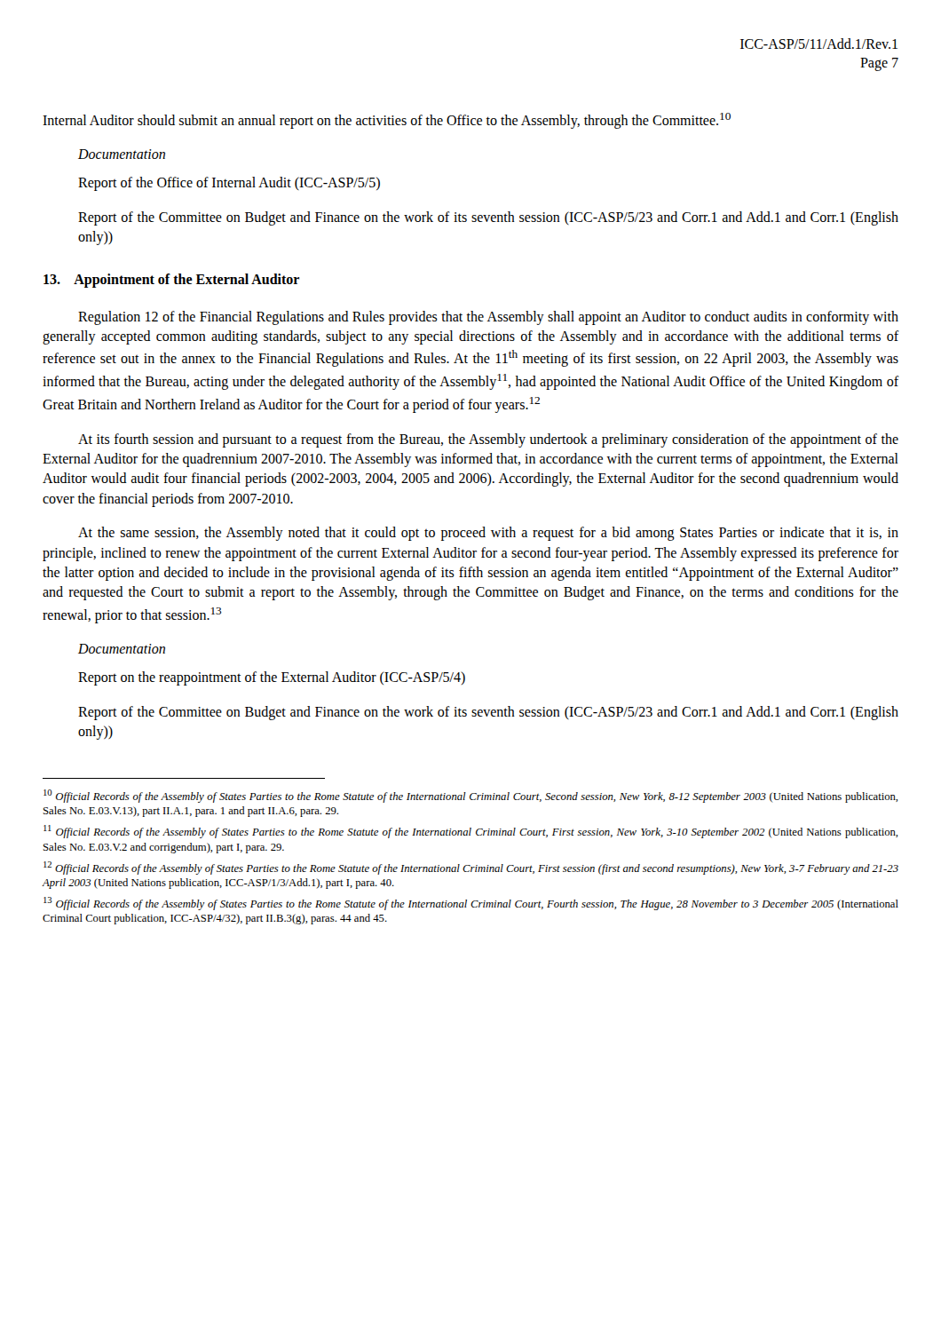ICC-ASP/5/11/Add.1/Rev.1
Page 7
Internal Auditor should submit an annual report on the activities of the Office to the Assembly, through the Committee.10
Documentation
Report of the Office of Internal Audit (ICC-ASP/5/5)
Report of the Committee on Budget and Finance on the work of its seventh session (ICC-ASP/5/23 and Corr.1 and Add.1 and Corr.1 (English only))
13. Appointment of the External Auditor
Regulation 12 of the Financial Regulations and Rules provides that the Assembly shall appoint an Auditor to conduct audits in conformity with generally accepted common auditing standards, subject to any special directions of the Assembly and in accordance with the additional terms of reference set out in the annex to the Financial Regulations and Rules. At the 11th meeting of its first session, on 22 April 2003, the Assembly was informed that the Bureau, acting under the delegated authority of the Assembly11, had appointed the National Audit Office of the United Kingdom of Great Britain and Northern Ireland as Auditor for the Court for a period of four years.12
At its fourth session and pursuant to a request from the Bureau, the Assembly undertook a preliminary consideration of the appointment of the External Auditor for the quadrennium 2007-2010. The Assembly was informed that, in accordance with the current terms of appointment, the External Auditor would audit four financial periods (2002-2003, 2004, 2005 and 2006). Accordingly, the External Auditor for the second quadrennium would cover the financial periods from 2007-2010.
At the same session, the Assembly noted that it could opt to proceed with a request for a bid among States Parties or indicate that it is, in principle, inclined to renew the appointment of the current External Auditor for a second four-year period. The Assembly expressed its preference for the latter option and decided to include in the provisional agenda of its fifth session an agenda item entitled “Appointment of the External Auditor” and requested the Court to submit a report to the Assembly, through the Committee on Budget and Finance, on the terms and conditions for the renewal, prior to that session.13
Documentation
Report on the reappointment of the External Auditor (ICC-ASP/5/4)
Report of the Committee on Budget and Finance on the work of its seventh session (ICC-ASP/5/23 and Corr.1 and Add.1 and Corr.1 (English only))
10 Official Records of the Assembly of States Parties to the Rome Statute of the International Criminal Court, Second session, New York, 8-12 September 2003 (United Nations publication, Sales No. E.03.V.13), part II.A.1, para. 1 and part II.A.6, para. 29.
11 Official Records of the Assembly of States Parties to the Rome Statute of the International Criminal Court, First session, New York, 3-10 September 2002 (United Nations publication, Sales No. E.03.V.2 and corrigendum), part I, para. 29.
12 Official Records of the Assembly of States Parties to the Rome Statute of the International Criminal Court, First session (first and second resumptions), New York, 3-7 February and 21-23 April 2003 (United Nations publication, ICC-ASP/1/3/Add.1), part I, para. 40.
13 Official Records of the Assembly of States Parties to the Rome Statute of the International Criminal Court, Fourth session, The Hague, 28 November to 3 December 2005 (International Criminal Court publication, ICC-ASP/4/32), part II.B.3(g), paras. 44 and 45.